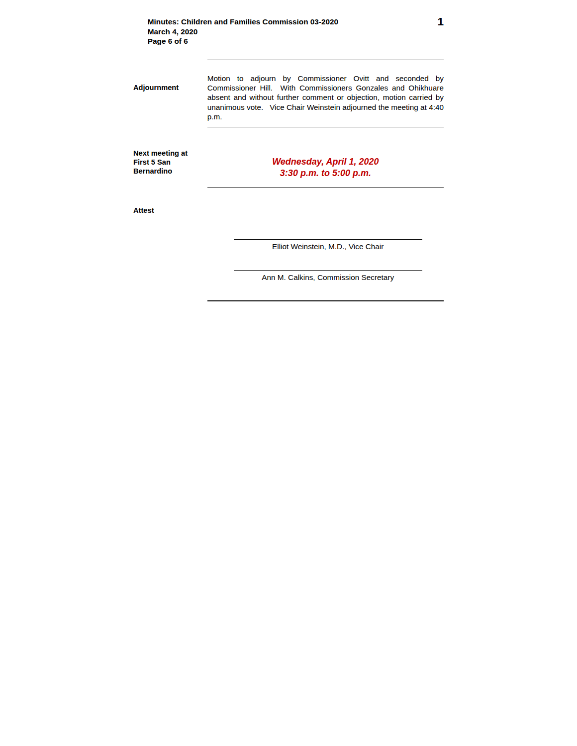1
Minutes: Children and Families Commission 03-2020
March 4, 2020
Page 6 of 6
Adjournment
Motion to adjourn by Commissioner Ovitt and seconded by Commissioner Hill. With Commissioners Gonzales and Ohikhuare absent and without further comment or objection, motion carried by unanimous vote. Vice Chair Weinstein adjourned the meeting at 4:40 p.m.
Next meeting at
First 5 San
Bernardino
Wednesday, April 1, 2020
3:30 p.m. to 5:00 p.m.
Attest
Elliot Weinstein, M.D., Vice Chair
Ann M. Calkins, Commission Secretary